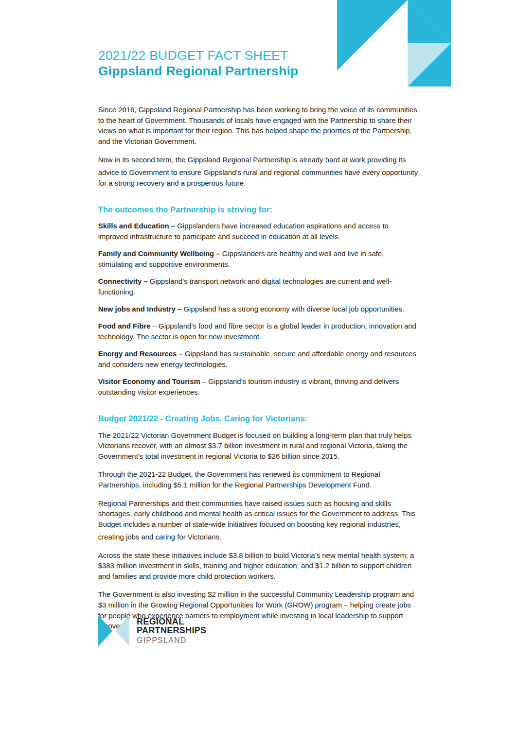2021/22 BUDGET FACT SHEET Gippsland Regional Partnership
Since 2016, Gippsland Regional Partnership has been working to bring the voice of its communities to the heart of Government. Thousands of locals have engaged with the Partnership to share their views on what is important for their region. This has helped shape the priorities of the Partnership, and the Victorian Government.
Now in its second term, the Gippsland Regional Partnership is already hard at work providing its
advice to Government to ensure Gippsland’s rural and regional communities have every opportunity for a strong recovery and a prosperous future.
The outcomes the Partnership is striving for:
Skills and Education – Gippslanders have increased education aspirations and access to improved infrastructure to participate and succeed in education at all levels.
Family and Community Wellbeing – Gippslanders are healthy and well and live in safe, stimulating and supportive environments.
Connectivity – Gippsland’s transport network and digital technologies are current and well- functioning.
New jobs and Industry – Gippsland has a strong economy with diverse local job opportunities.
Food and Fibre – Gippsland’s food and fibre sector is a global leader in production, innovation and technology. The sector is open for new investment.
Energy and Resources – Gippsland has sustainable, secure and affordable energy and resources and considers new energy technologies.
Visitor Economy and Tourism – Gippsland’s tourism industry is vibrant, thriving and delivers outstanding visitor experiences.
Budget 2021/22 - Creating Jobs, Caring for Victorians:
The 2021/22 Victorian Government Budget is focused on building a long-term plan that truly helps Victorians recover, with an almost $3.7 billion investment in rural and regional Victoria, taking the Government’s total investment in regional Victoria to $26 billion since 2015.
Through the 2021-22 Budget, the Government has renewed its commitment to Regional Partnerships, including $5.1 million for the Regional Partnerships Development Fund.
Regional Partnerships and their communities have raised issues such as housing and skills shortages, early childhood and mental health as critical issues for the Government to address. This Budget includes a number of state-wide initiatives focused on boosting key regional industries,
creating jobs and caring for Victorians.
Across the state these initiatives include $3.8 billion to build Victoria’s new mental health system; a
$383 million investment in skills, training and higher education; and $1.2 billion to support children and families and provide more child protection workers.
The Government is also investing $2 million in the successful Community Leadership program and
$3 million in the Growing Regional Opportunities for Work (GROW) program – helping create jobs for people who experience barriers to employment while investing in local leadership to support recovery.
REGIONAL PARTNERSHIPS GIPPSLAND